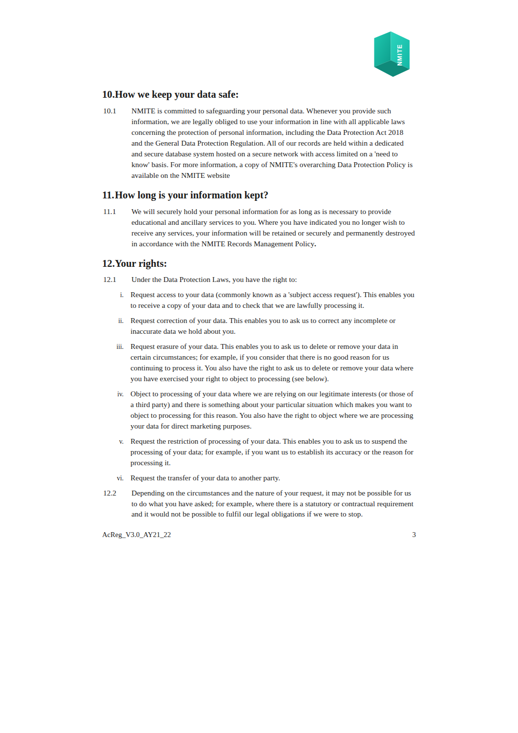NMITE
10. How we keep your data safe:
10.1
NMITE is committed to safeguarding your personal data. Whenever you provide such information, we are legally obliged to use your information in line with all applicable laws concerning the protection of personal information, including the Data Protection Act 2018 and the General Data Protection Regulation. All of our records are held within a dedicated and secure database system hosted on a secure network with access limited on a 'need to know' basis. For more information, a copy of NMITE's overarching Data Protection Policy is available on the NMITE website
11. How long is your information kept?
11.1
We will securely hold your personal information for as long as is necessary to provide educational and ancillary services to you. Where you have indicated you no longer wish to receive any services, your information will be retained or securely and permanently destroyed in accordance with the NMITE Records Management Policy.
12. Your rights:
12.1
Under the Data Protection Laws, you have the right to:
Request access to your data (commonly known as a 'subject access request'). This enables you to receive a copy of your data and to check that we are lawfully processing it.
Request correction of your data. This enables you to ask us to correct any incomplete or inaccurate data we hold about you.
Request erasure of your data. This enables you to ask us to delete or remove your data in certain circumstances; for example, if you consider that there is no good reason for us continuing to process it. You also have the right to ask us to delete or remove your data where you have exercised your right to object to processing (see below).
Object to processing of your data where we are relying on our legitimate interests (or those of a third party) and there is something about your particular situation which makes you want to object to processing for this reason. You also have the right to object where we are processing your data for direct marketing purposes.
Request the restriction of processing of your data. This enables you to ask us to suspend the processing of your data; for example, if you want us to establish its accuracy or the reason for processing it.
Request the transfer of your data to another party.
12.2
Depending on the circumstances and the nature of your request, it may not be possible for us to do what you have asked; for example, where there is a statutory or contractual requirement and it would not be possible to fulfil our legal obligations if we were to stop.
AcReg_V3.0_AY21_22 3